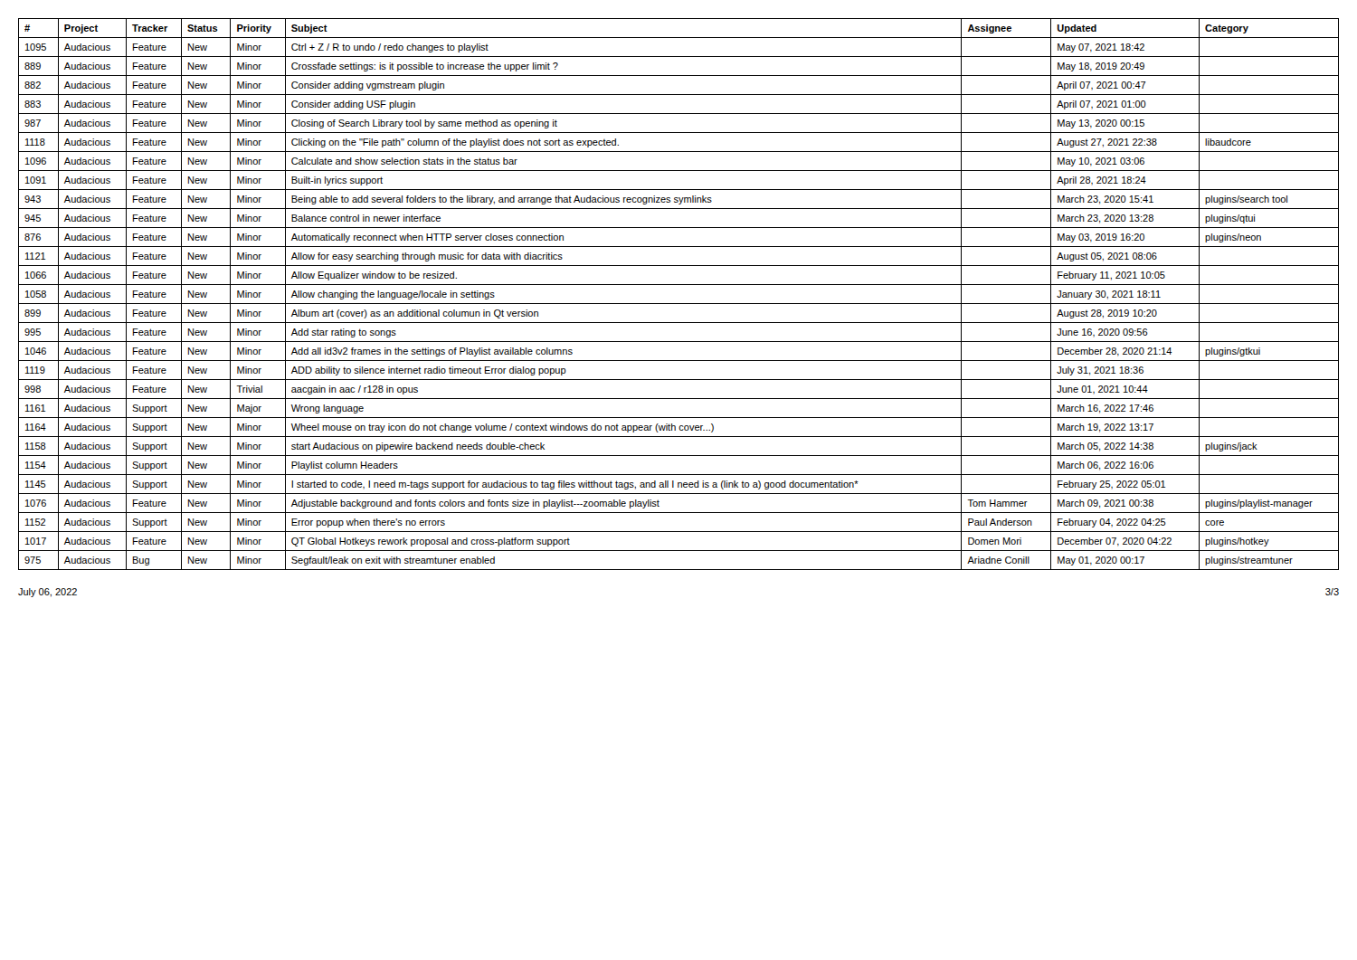| # | Project | Tracker | Status | Priority | Subject | Assignee | Updated | Category |
| --- | --- | --- | --- | --- | --- | --- | --- | --- |
| 1095 | Audacious | Feature | New | Minor | Ctrl + Z / R to undo / redo changes to playlist | | May 07, 2021 18:42 | |
| 889 | Audacious | Feature | New | Minor | Crossfade settings: is it possible to increase the upper limit ? | | May 18, 2019 20:49 | |
| 882 | Audacious | Feature | New | Minor | Consider adding vgmstream plugin | | April 07, 2021 00:47 | |
| 883 | Audacious | Feature | New | Minor | Consider adding USF plugin | | April 07, 2021 01:00 | |
| 987 | Audacious | Feature | New | Minor | Closing of Search Library tool by same method as opening it | | May 13, 2020 00:15 | |
| 1118 | Audacious | Feature | New | Minor | Clicking on the "File path" column of the playlist does not sort as expected. | | August 27, 2021 22:38 | libaudcore |
| 1096 | Audacious | Feature | New | Minor | Calculate and show selection stats in the status bar | | May 10, 2021 03:06 | |
| 1091 | Audacious | Feature | New | Minor | Built-in lyrics support | | April 28, 2021 18:24 | |
| 943 | Audacious | Feature | New | Minor | Being able to add several folders to the library, and arrange that Audacious recognizes symlinks | | March 23, 2020 15:41 | plugins/search tool |
| 945 | Audacious | Feature | New | Minor | Balance control in newer interface | | March 23, 2020 13:28 | plugins/qtui |
| 876 | Audacious | Feature | New | Minor | Automatically reconnect when HTTP server closes connection | | May 03, 2019 16:20 | plugins/neon |
| 1121 | Audacious | Feature | New | Minor | Allow for easy searching through music for data with diacritics | | August 05, 2021 08:06 | |
| 1066 | Audacious | Feature | New | Minor | Allow Equalizer window to be resized. | | February 11, 2021 10:05 | |
| 1058 | Audacious | Feature | New | Minor | Allow changing the language/locale in settings | | January 30, 2021 18:11 | |
| 899 | Audacious | Feature | New | Minor | Album art (cover) as an additional columun in Qt version | | August 28, 2019 10:20 | |
| 995 | Audacious | Feature | New | Minor | Add star rating to songs | | June 16, 2020 09:56 | |
| 1046 | Audacious | Feature | New | Minor | Add all id3v2 frames in the settings of Playlist available columns | | December 28, 2020 21:14 | plugins/gtkui |
| 1119 | Audacious | Feature | New | Minor | ADD ability to silence internet radio timeout Error dialog popup | | July 31, 2021 18:36 | |
| 998 | Audacious | Feature | New | Trivial | aacgain in aac / r128 in opus | | June 01, 2021 10:44 | |
| 1161 | Audacious | Support | New | Major | Wrong language | | March 16, 2022 17:46 | |
| 1164 | Audacious | Support | New | Minor | Wheel mouse on tray icon do not change volume / context windows do not appear (with cover...) | | March 19, 2022 13:17 | |
| 1158 | Audacious | Support | New | Minor | start Audacious on pipewire backend needs double-check | | March 05, 2022 14:38 | plugins/jack |
| 1154 | Audacious | Support | New | Minor | Playlist column Headers | | March 06, 2022 16:06 | |
| 1145 | Audacious | Support | New | Minor | I started to code, I need m-tags support for audacious to tag files witthout tags, and all I need is a (link to a) good documentation* | | February 25, 2022 05:01 | |
| 1076 | Audacious | Feature | New | Minor | Adjustable background and fonts colors and fonts size in playlist---zoomable playlist | Tom Hammer | March 09, 2021 00:38 | plugins/playlist-manager |
| 1152 | Audacious | Support | New | Minor | Error popup when there's no errors | Paul Anderson | February 04, 2022 04:25 | core |
| 1017 | Audacious | Feature | New | Minor | QT Global Hotkeys rework proposal and cross-platform support | Domen Mori | December 07, 2020 04:22 | plugins/hotkey |
| 975 | Audacious | Bug | New | Minor | Segfault/leak on exit with streamtuner enabled | Ariadne Conill | May 01, 2020 00:17 | plugins/streamtuner |
July 06, 2022 3/3